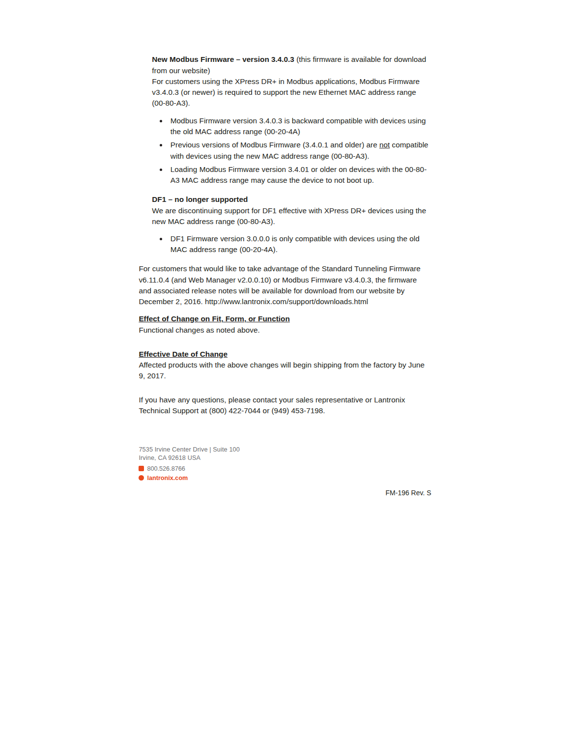New Modbus Firmware – version 3.4.0.3 (this firmware is available for download from our website)
For customers using the XPress DR+ in Modbus applications, Modbus Firmware v3.4.0.3 (or newer) is required to support the new Ethernet MAC address range (00-80-A3).
Modbus Firmware version 3.4.0.3 is backward compatible with devices using the old MAC address range (00-20-4A)
Previous versions of Modbus Firmware (3.4.0.1 and older) are not compatible with devices using the new MAC address range (00-80-A3).
Loading Modbus Firmware version 3.4.01 or older on devices with the 00-80-A3 MAC address range may cause the device to not boot up.
DF1 – no longer supported
We are discontinuing support for DF1 effective with XPress DR+ devices using the new MAC address range (00-80-A3).
DF1 Firmware version 3.0.0.0 is only compatible with devices using the old MAC address range (00-20-4A).
For customers that would like to take advantage of the Standard Tunneling Firmware v6.11.0.4 (and Web Manager v2.0.0.10) or Modbus Firmware v3.4.0.3, the firmware and associated release notes will be available for download from our website by December 2, 2016. http://www.lantronix.com/support/downloads.html
Effect of Change on Fit, Form, or Function
Functional changes as noted above.
Effective Date of Change
Affected products with the above changes will begin shipping from the factory by June 9, 2017.
If you have any questions, please contact your sales representative or Lantronix Technical Support at (800) 422-7044 or (949) 453-7198.
7535 Irvine Center Drive | Suite 100
Irvine, CA 92618 USA
800.526.8766
lantronix.com
FM-196 Rev. S